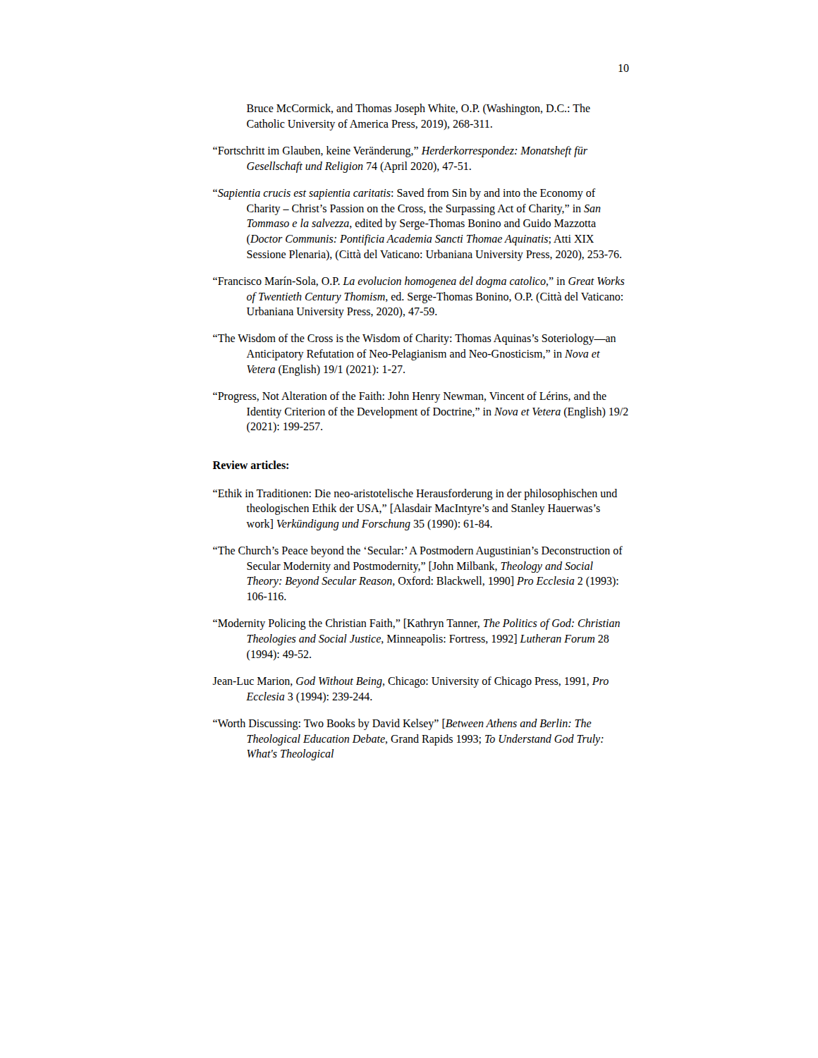10
Bruce McCormick, and Thomas Joseph White, O.P. (Washington, D.C.: The Catholic University of America Press, 2019), 268-311.
“Fortschritt im Glauben, keine Veränderung,” Herderkorrespondez: Monatsheft für Gesellschaft und Religion 74 (April 2020), 47-51.
“Sapientia crucis est sapientia caritatis: Saved from Sin by and into the Economy of Charity – Christ’s Passion on the Cross, the Surpassing Act of Charity,” in San Tommaso e la salvezza, edited by Serge-Thomas Bonino and Guido Mazzotta (Doctor Communis: Pontificia Academia Sancti Thomae Aquinatis; Atti XIX Sessione Plenaria), (Città del Vaticano: Urbaniana University Press, 2020), 253-76.
“Francisco Marín-Sola, O.P. La evolucion homogenea del dogma catolico,” in Great Works of Twentieth Century Thomism, ed. Serge-Thomas Bonino, O.P. (Città del Vaticano: Urbaniana University Press, 2020), 47-59.
“The Wisdom of the Cross is the Wisdom of Charity: Thomas Aquinas’s Soteriology—an Anticipatory Refutation of Neo-Pelagianism and Neo-Gnosticism,” in Nova et Vetera (English) 19/1 (2021): 1-27.
“Progress, Not Alteration of the Faith: John Henry Newman, Vincent of Lérins, and the Identity Criterion of the Development of Doctrine,” in Nova et Vetera (English) 19/2 (2021): 199-257.
Review articles:
“Ethik in Traditionen: Die neo-aristotelische Herausforderung in der philosophischen und theologischen Ethik der USA,” [Alasdair MacIntyre’s and Stanley Hauerwas’s work] Verkündigung und Forschung 35 (1990): 61-84.
“The Church’s Peace beyond the ‘Secular:’ A Postmodern Augustinian’s Deconstruction of Secular Modernity and Postmodernity,” [John Milbank, Theology and Social Theory: Beyond Secular Reason, Oxford: Blackwell, 1990] Pro Ecclesia 2 (1993): 106-116.
“Modernity Policing the Christian Faith,” [Kathryn Tanner, The Politics of God: Christian Theologies and Social Justice, Minneapolis: Fortress, 1992] Lutheran Forum 28 (1994): 49-52.
Jean-Luc Marion, God Without Being, Chicago: University of Chicago Press, 1991, Pro Ecclesia 3 (1994): 239-244.
“Worth Discussing: Two Books by David Kelsey” [Between Athens and Berlin: The Theological Education Debate, Grand Rapids 1993; To Understand God Truly: What's Theological